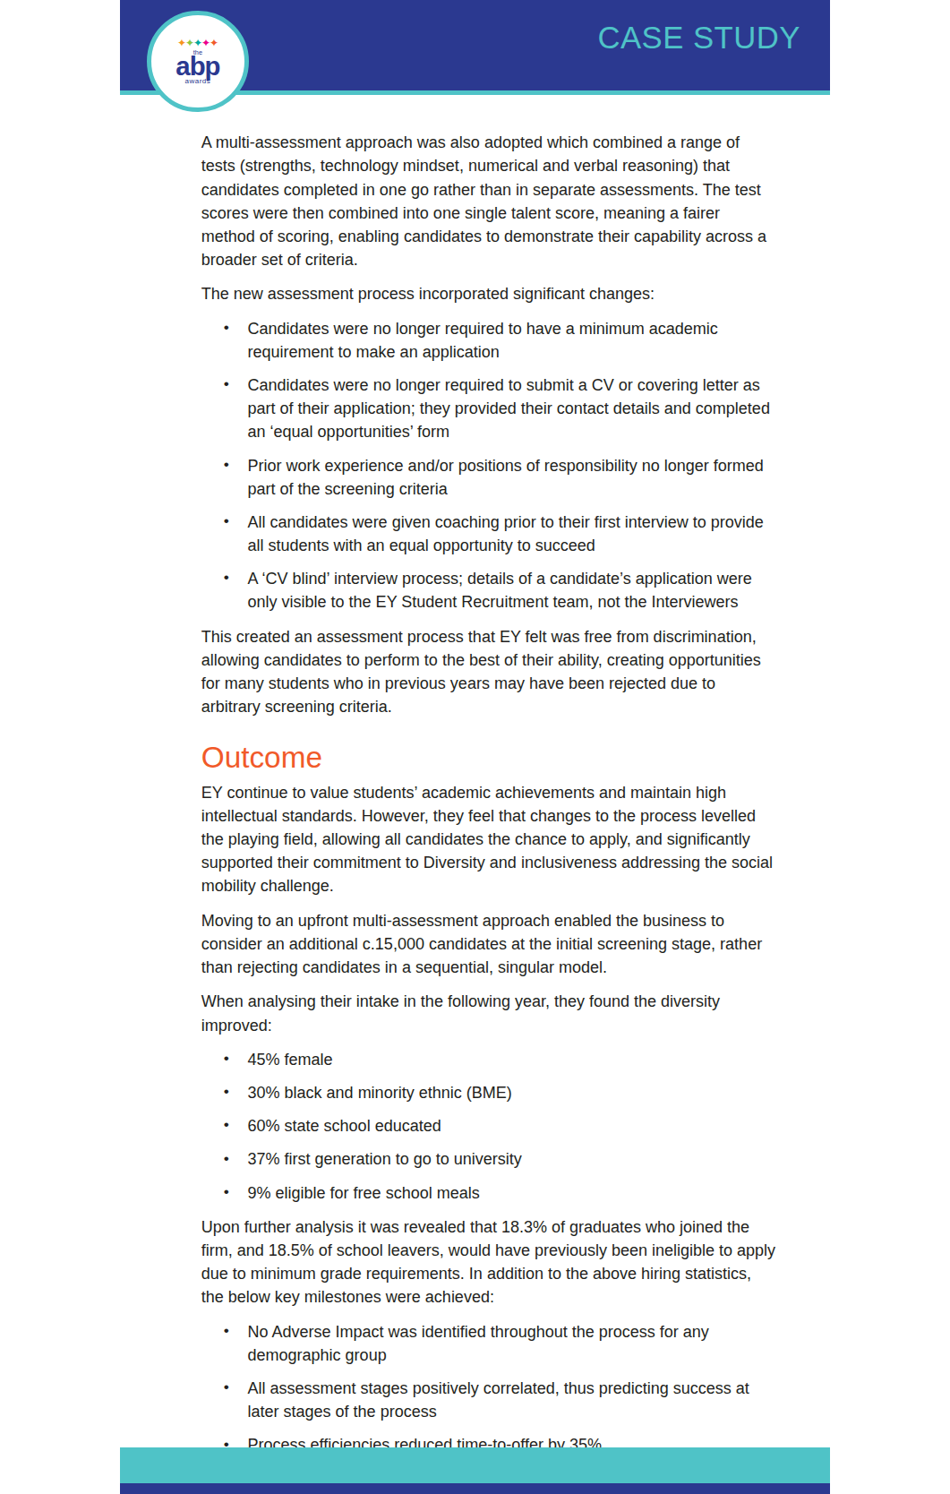✦✦✦✦✦
the
abp
awards
CASE STUDY
A multi-assessment approach was also adopted which combined a range of tests (strengths, technology mindset, numerical and verbal reasoning) that candidates completed in one go rather than in separate assessments. The test scores were then combined into one single talent score, meaning a fairer method of scoring, enabling candidates to demonstrate their capability across a broader set of criteria.
The new assessment process incorporated significant changes:
Candidates were no longer required to have a minimum academic requirement to make an application
Candidates were no longer required to submit a CV or covering letter as part of their application; they provided their contact details and completed an ‘equal opportunities’ form
Prior work experience and/or positions of responsibility no longer formed part of the screening criteria
All candidates were given coaching prior to their first interview to provide all students with an equal opportunity to succeed
A ‘CV blind’ interview process; details of a candidate’s application were only visible to the EY Student Recruitment team, not the Interviewers
This created an assessment process that EY felt was free from discrimination, allowing candidates to perform to the best of their ability, creating opportunities for many students who in previous years may have been rejected due to arbitrary screening criteria.
Outcome
EY continue to value students’ academic achievements and maintain high intellectual standards. However, they feel that changes to the process levelled the playing field, allowing all candidates the chance to apply, and significantly supported their commitment to Diversity and inclusiveness addressing the social mobility challenge.
Moving to an upfront multi-assessment approach enabled the business to consider an additional c.15,000 candidates at the initial screening stage, rather than rejecting candidates in a sequential, singular model.
When analysing their intake in the following year, they found the diversity improved:
45% female
30% black and minority ethnic (BME)
60% state school educated
37% first generation to go to university
9% eligible for free school meals
Upon further analysis it was revealed that 18.3% of graduates who joined the firm, and 18.5% of school leavers, would have previously been ineligible to apply due to minimum grade requirements. In addition to the above hiring statistics, the below key milestones were achieved:
No Adverse Impact was identified throughout the process for any demographic group
All assessment stages positively correlated, thus predicting success at later stages of the process
Process efficiencies reduced time-to-offer by 35%